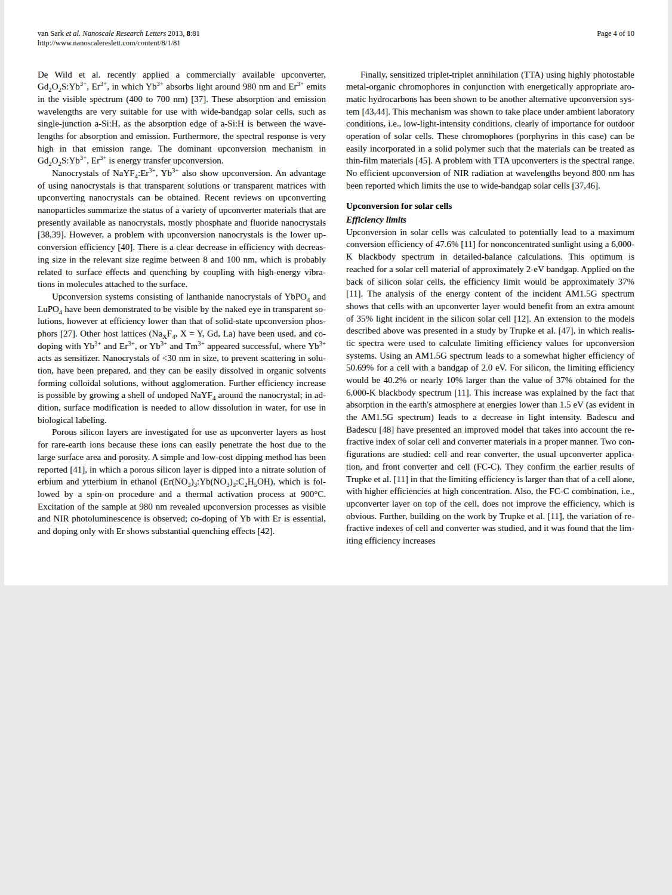van Sark et al. Nanoscale Research Letters 2013, 8:81
http://www.nanoscalereslett.com/content/8/1/81
Page 4 of 10
De Wild et al. recently applied a commercially available upconverter, Gd2O2S:Yb3+, Er3+, in which Yb3+ absorbs light around 980 nm and Er3+ emits in the visible spectrum (400 to 700 nm) [37]. These absorption and emission wavelengths are very suitable for use with wide-bandgap solar cells, such as single-junction a-Si:H, as the absorption edge of a-Si:H is between the wavelengths for absorption and emission. Furthermore, the spectral response is very high in that emission range. The dominant upconversion mechanism in Gd2O2S:Yb3+, Er3+ is energy transfer upconversion.
Nanocrystals of NaYF4:Er3+, Yb3+ also show upconversion. An advantage of using nanocrystals is that transparent solutions or transparent matrices with upconverting nanocrystals can be obtained. Recent reviews on upconverting nanoparticles summarize the status of a variety of upconverter materials that are presently available as nanocrystals, mostly phosphate and fluoride nanocrystals [38,39]. However, a problem with upconversion nanocrystals is the lower upconversion efficiency [40]. There is a clear decrease in efficiency with decreasing size in the relevant size regime between 8 and 100 nm, which is probably related to surface effects and quenching by coupling with high-energy vibrations in molecules attached to the surface.
Upconversion systems consisting of lanthanide nanocrystals of YbPO4 and LuPO4 have been demonstrated to be visible by the naked eye in transparent solutions, however at efficiency lower than that of solid-state upconversion phosphors [27]. Other host lattices (NaXF4, X = Y, Gd, La) have been used, and co-doping with Yb3+ and Er3+, or Yb3+ and Tm3+ appeared successful, where Yb3+ acts as sensitizer. Nanocrystals of <30 nm in size, to prevent scattering in solution, have been prepared, and they can be easily dissolved in organic solvents forming colloidal solutions, without agglomeration. Further efficiency increase is possible by growing a shell of undoped NaYF4 around the nanocrystal; in addition, surface modification is needed to allow dissolution in water, for use in biological labeling.
Porous silicon layers are investigated for use as upconverter layers as host for rare-earth ions because these ions can easily penetrate the host due to the large surface area and porosity. A simple and low-cost dipping method has been reported [41], in which a porous silicon layer is dipped into a nitrate solution of erbium and ytterbium in ethanol (Er(NO3)3:Yb(NO3)3:C2H5OH), which is followed by a spin-on procedure and a thermal activation process at 900°C. Excitation of the sample at 980 nm revealed upconversion processes as visible and NIR photoluminescence is observed; co-doping of Yb with Er is essential, and doping only with Er shows substantial quenching effects [42].
Finally, sensitized triplet-triplet annihilation (TTA) using highly photostable metal-organic chromophores in conjunction with energetically appropriate aromatic hydrocarbons has been shown to be another alternative upconversion system [43,44]. This mechanism was shown to take place under ambient laboratory conditions, i.e., low-light-intensity conditions, clearly of importance for outdoor operation of solar cells. These chromophores (porphyrins in this case) can be easily incorporated in a solid polymer such that the materials can be treated as thin-film materials [45]. A problem with TTA upconverters is the spectral range. No efficient upconversion of NIR radiation at wavelengths beyond 800 nm has been reported which limits the use to wide-bandgap solar cells [37,46].
Upconversion for solar cells
Efficiency limits
Upconversion in solar cells was calculated to potentially lead to a maximum conversion efficiency of 47.6% [11] for nonconcentrated sunlight using a 6,000-K blackbody spectrum in detailed-balance calculations. This optimum is reached for a solar cell material of approximately 2-eV bandgap. Applied on the back of silicon solar cells, the efficiency limit would be approximately 37% [11]. The analysis of the energy content of the incident AM1.5G spectrum shows that cells with an upconverter layer would benefit from an extra amount of 35% light incident in the silicon solar cell [12]. An extension to the models described above was presented in a study by Trupke et al. [47], in which realistic spectra were used to calculate limiting efficiency values for upconversion systems. Using an AM1.5G spectrum leads to a somewhat higher efficiency of 50.69% for a cell with a bandgap of 2.0 eV. For silicon, the limiting efficiency would be 40.2% or nearly 10% larger than the value of 37% obtained for the 6,000-K blackbody spectrum [11]. This increase was explained by the fact that absorption in the earth's atmosphere at energies lower than 1.5 eV (as evident in the AM1.5G spectrum) leads to a decrease in light intensity. Badescu and Badescu [48] have presented an improved model that takes into account the refractive index of solar cell and converter materials in a proper manner. Two configurations are studied: cell and rear converter, the usual upconverter application, and front converter and cell (FC-C). They confirm the earlier results of Trupke et al. [11] in that the limiting efficiency is larger than that of a cell alone, with higher efficiencies at high concentration. Also, the FC-C combination, i.e., upconverter layer on top of the cell, does not improve the efficiency, which is obvious. Further, building on the work by Trupke et al. [11], the variation of refractive indexes of cell and converter was studied, and it was found that the limiting efficiency increases